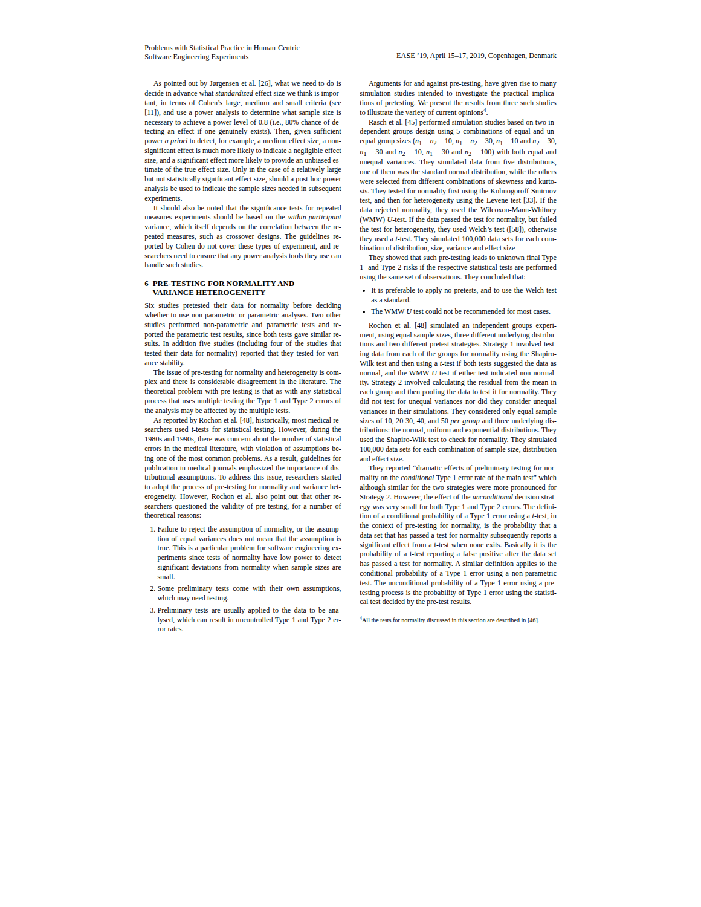Problems with Statistical Practice in Human-Centric
Software Engineering Experiments
EASE ’19, April 15–17, 2019, Copenhagen, Denmark
As pointed out by Jørgensen et al. [26], what we need to do is decide in advance what standardized effect size we think is important, in terms of Cohen’s large, medium and small criteria (see [11]), and use a power analysis to determine what sample size is necessary to achieve a power level of 0.8 (i.e., 80% chance of detecting an effect if one genuinely exists). Then, given sufficient power a priori to detect, for example, a medium effect size, a non-significant effect is much more likely to indicate a negligible effect size, and a significant effect more likely to provide an unbiased estimate of the true effect size. Only in the case of a relatively large but not statistically significant effect size, should a post-hoc power analysis be used to indicate the sample sizes needed in subsequent experiments.
It should also be noted that the significance tests for repeated measures experiments should be based on the within-participant variance, which itself depends on the correlation between the repeated measures, such as crossover designs. The guidelines reported by Cohen do not cover these types of experiment, and researchers need to ensure that any power analysis tools they use can handle such studies.
6 PRE-TESTING FOR NORMALITY AND
VARIANCE HETEROGENEITY
Six studies pretested their data for normality before deciding whether to use non-parametric or parametric analyses. Two other studies performed non-parametric and parametric tests and reported the parametric test results, since both tests gave similar results. In addition five studies (including four of the studies that tested their data for normality) reported that they tested for variance stability.
The issue of pre-testing for normality and heterogeneity is complex and there is considerable disagreement in the literature. The theoretical problem with pre-testing is that as with any statistical process that uses multiple testing the Type 1 and Type 2 errors of the analysis may be affected by the multiple tests.
As reported by Rochon et al. [48], historically, most medical researchers used t-tests for statistical testing. However, during the 1980s and 1990s, there was concern about the number of statistical errors in the medical literature, with violation of assumptions being one of the most common problems. As a result, guidelines for publication in medical journals emphasized the importance of distributional assumptions. To address this issue, researchers started to adopt the process of pre-testing for normality and variance heterogeneity. However, Rochon et al. also point out that other researchers questioned the validity of pre-testing, for a number of theoretical reasons:
Failure to reject the assumption of normality, or the assumption of equal variances does not mean that the assumption is true. This is a particular problem for software engineering experiments since tests of normality have low power to detect significant deviations from normality when sample sizes are small.
Some preliminary tests come with their own assumptions, which may need testing.
Preliminary tests are usually applied to the data to be analysed, which can result in uncontrolled Type 1 and Type 2 error rates.
Arguments for and against pre-testing, have given rise to many simulation studies intended to investigate the practical implications of pretesting. We present the results from three such studies to illustrate the variety of current opinions4.
Rasch et al. [45] performed simulation studies based on two independent groups design using 5 combinations of equal and unequal group sizes (n1 = n2 = 10, n1 = n2 = 30, n1 = 10 and n2 = 30, n1 = 30 and n2 = 10, n1 = 30 and n2 = 100) with both equal and unequal variances. They simulated data from five distributions, one of them was the standard normal distribution, while the others were selected from different combinations of skewness and kurtosis. They tested for normality first using the Kolmogoroff-Smirnov test, and then for heterogeneity using the Levene test [33]. If the data rejected normality, they used the Wilcoxon-Mann-Whitney (WMW) U-test. If the data passed the test for normality, but failed the test for heterogeneity, they used Welch’s test ([58]), otherwise they used a t-test. They simulated 100,000 data sets for each combination of distribution, size, variance and effect size
They showed that such pre-testing leads to unknown final Type 1- and Type-2 risks if the respective statistical tests are performed using the same set of observations. They concluded that:
It is preferable to apply no pretests, and to use the Welch-test as a standard.
The WMW U test could not be recommended for most cases.
Rochon et al. [48] simulated an independent groups experiment, using equal sample sizes, three different underlying distributions and two different pretest strategies. Strategy 1 involved testing data from each of the groups for normality using the Shapiro-Wilk test and then using a t-test if both tests suggested the data as normal, and the WMW U test if either test indicated non-normality. Strategy 2 involved calculating the residual from the mean in each group and then pooling the data to test it for normality. They did not test for unequal variances nor did they consider unequal variances in their simulations. They considered only equal sample sizes of 10, 20 30, 40, and 50 per group and three underlying distributions: the normal, uniform and exponential distributions. They used the Shapiro-Wilk test to check for normality. They simulated 100,000 data sets for each combination of sample size, distribution and effect size.
They reported “dramatic effects of preliminary testing for normality on the conditional Type 1 error rate of the main test” which although similar for the two strategies were more pronounced for Strategy 2. However, the effect of the unconditional decision strategy was very small for both Type 1 and Type 2 errors. The definition of a conditional probability of a Type 1 error using a t-test, in the context of pre-testing for normality, is the probability that a data set that has passed a test for normality subsequently reports a significant effect from a t-test when none exits. Basically it is the probability of a t-test reporting a false positive after the data set has passed a test for normality. A similar definition applies to the conditional probability of a Type 1 error using a non-parametric test. The unconditional probability of a Type 1 error using a pre-testing process is the probability of Type 1 error using the statistical test decided by the pre-test results.
4All the tests for normality discussed in this section are described in [46].